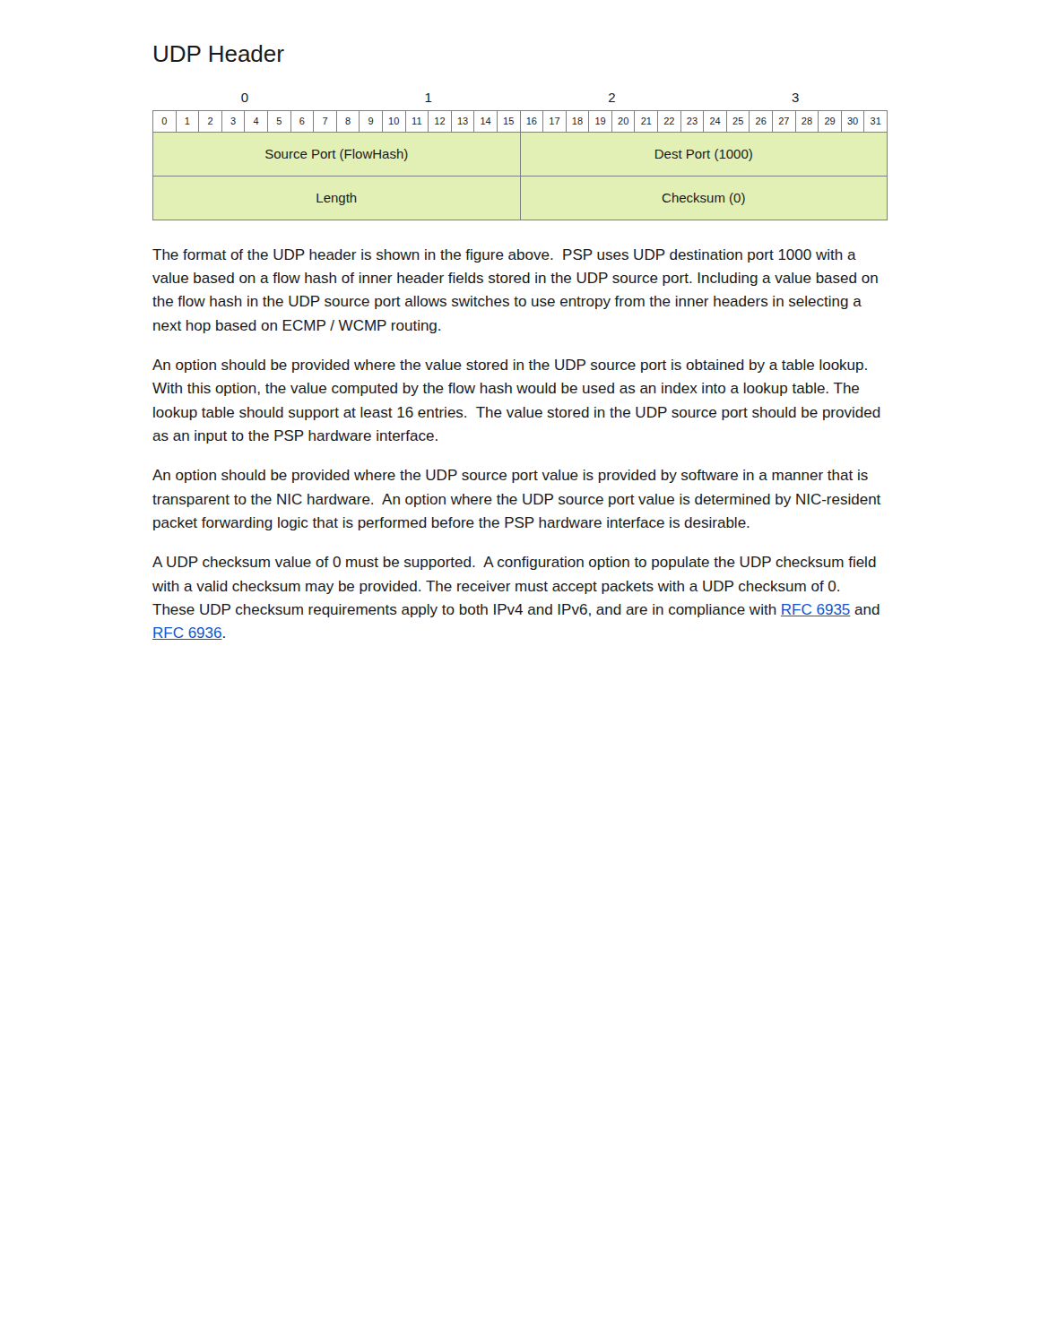UDP Header
| 0 | 1 | 2 | 3 |
| 0 | 1 | 2 | 3 | 4 | 5 | 6 | 7 | 8 | 9 | 10 | 11 | 12 | 13 | 14 | 15 | 16 | 17 | 18 | 19 | 20 | 21 | 22 | 23 | 24 | 25 | 26 | 27 | 28 | 29 | 30 | 31 |
| Source Port (FlowHash) | Dest Port (1000) |
| Length | Checksum (0) |
The format of the UDP header is shown in the figure above. PSP uses UDP destination port 1000 with a value based on a flow hash of inner header fields stored in the UDP source port. Including a value based on the flow hash in the UDP source port allows switches to use entropy from the inner headers in selecting a next hop based on ECMP / WCMP routing.
An option should be provided where the value stored in the UDP source port is obtained by a table lookup. With this option, the value computed by the flow hash would be used as an index into a lookup table. The lookup table should support at least 16 entries. The value stored in the UDP source port should be provided as an input to the PSP hardware interface.
An option should be provided where the UDP source port value is provided by software in a manner that is transparent to the NIC hardware. An option where the UDP source port value is determined by NIC-resident packet forwarding logic that is performed before the PSP hardware interface is desirable.
A UDP checksum value of 0 must be supported. A configuration option to populate the UDP checksum field with a valid checksum may be provided. The receiver must accept packets with a UDP checksum of 0. These UDP checksum requirements apply to both IPv4 and IPv6, and are in compliance with RFC 6935 and RFC 6936.